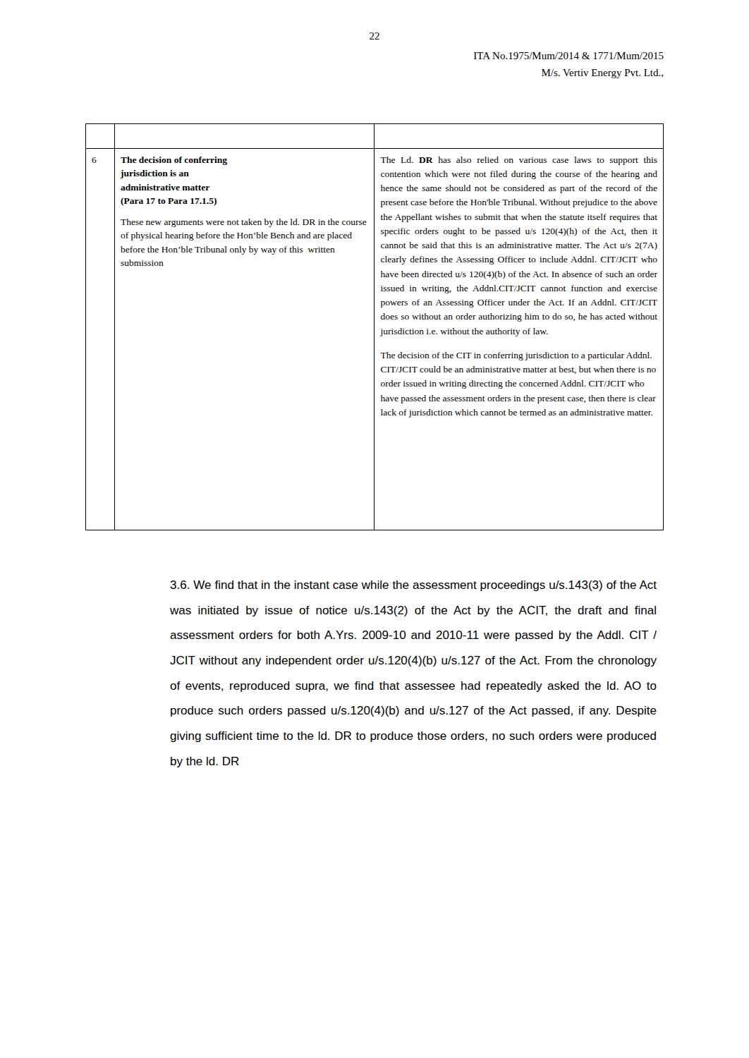22
ITA No.1975/Mum/2014 & 1771/Mum/2015
M/s. Vertiv Energy Pvt. Ltd.,
| 6 | The decision of conferring jurisdiction is an administrative matter (Para 17 to Para 17.1.5) These new arguments were not taken by the ld. DR in the course of physical hearing before the Hon’ble Bench and are placed before the Hon’ble Tribunal only by way of this written submission | The Ld. DR has also relied on various case laws to support this contention which were not filed during the course of the hearing and hence the same should not be considered as part of the record of the present case before the Hon'ble Tribunal. Without prejudice to the above the Appellant wishes to submit that when the statute itself requires that specific orders ought to be passed u/s 120(4)(h) of the Act, then it cannot be said that this is an administrative matter. The Act u/s 2(7A) clearly defines the Assessing Officer to include Addnl. CIT/JCIT who have been directed u/s 120(4)(b) of the Act. In absence of such an order issued in writing, the Addnl.CIT/JCIT cannot function and exercise powers of an Assessing Officer under the Act. If an Addnl. CIT/JCIT does so without an order authorizing him to do so, he has acted without jurisdiction i.e. without the authority of law. The decision of the CIT in conferring jurisdiction to a particular Addnl. CIT/JCIT could be an administrative matter at best, but when there is no order issued in writing directing the concerned Addnl. CIT/JCIT who have passed the assessment orders in the present case, then there is clear lack of jurisdiction which cannot be termed as an administrative matter. |
3.6. We find that in the instant case while the assessment proceedings u/s.143(3) of the Act was initiated by issue of notice u/s.143(2) of the Act by the ACIT, the draft and final assessment orders for both A.Yrs. 2009-10 and 2010-11 were passed by the Addl. CIT / JCIT without any independent order u/s.120(4)(b) u/s.127 of the Act. From the chronology of events, reproduced supra, we find that assessee had repeatedly asked the ld. AO to produce such orders passed u/s.120(4)(b) and u/s.127 of the Act passed, if any. Despite giving sufficient time to the ld. DR to produce those orders, no such orders were produced by the ld. DR